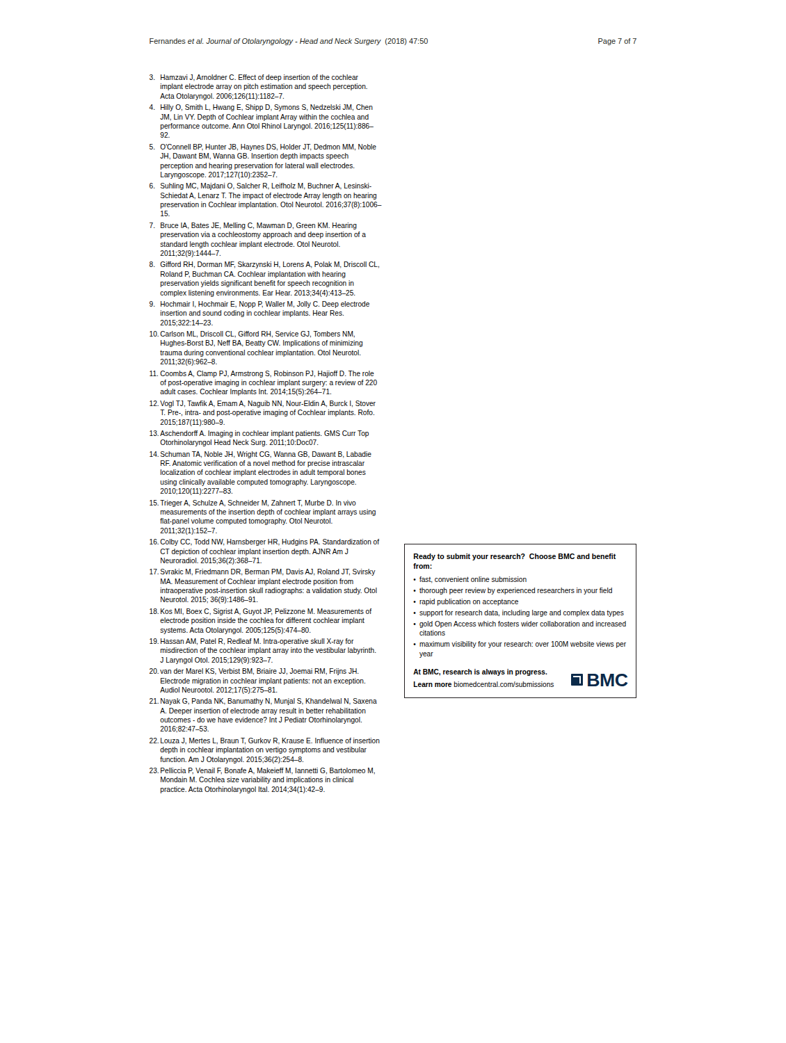Fernandes et al. Journal of Otolaryngology - Head and Neck Surgery (2018) 47:50
Page 7 of 7
Hamzavi J, Arnoldner C. Effect of deep insertion of the cochlear implant electrode array on pitch estimation and speech perception. Acta Otolaryngol. 2006;126(11):1182–7.
Hilly O, Smith L, Hwang E, Shipp D, Symons S, Nedzelski JM, Chen JM, Lin VY. Depth of Cochlear implant Array within the cochlea and performance outcome. Ann Otol Rhinol Laryngol. 2016;125(11):886–92.
O'Connell BP, Hunter JB, Haynes DS, Holder JT, Dedmon MM, Noble JH, Dawant BM, Wanna GB. Insertion depth impacts speech perception and hearing preservation for lateral wall electrodes. Laryngoscope. 2017;127(10):2352–7.
Suhling MC, Majdani O, Salcher R, Leifholz M, Buchner A, Lesinski-Schiedat A, Lenarz T. The impact of electrode Array length on hearing preservation in Cochlear implantation. Otol Neurotol. 2016;37(8):1006–15.
Bruce IA, Bates JE, Melling C, Mawman D, Green KM. Hearing preservation via a cochleostomy approach and deep insertion of a standard length cochlear implant electrode. Otol Neurotol. 2011;32(9):1444–7.
Gifford RH, Dorman MF, Skarzynski H, Lorens A, Polak M, Driscoll CL, Roland P, Buchman CA. Cochlear implantation with hearing preservation yields significant benefit for speech recognition in complex listening environments. Ear Hear. 2013;34(4):413–25.
Hochmair I, Hochmair E, Nopp P, Waller M, Jolly C. Deep electrode insertion and sound coding in cochlear implants. Hear Res. 2015;322:14–23.
Carlson ML, Driscoll CL, Gifford RH, Service GJ, Tombers NM, Hughes-Borst BJ, Neff BA, Beatty CW. Implications of minimizing trauma during conventional cochlear implantation. Otol Neurotol. 2011;32(6):962–8.
Coombs A, Clamp PJ, Armstrong S, Robinson PJ, Hajioff D. The role of post-operative imaging in cochlear implant surgery: a review of 220 adult cases. Cochlear Implants Int. 2014;15(5):264–71.
Vogl TJ, Tawfik A, Emam A, Naguib NN, Nour-Eldin A, Burck I, Stover T. Pre-, intra- and post-operative imaging of Cochlear implants. Rofo. 2015;187(11):980–9.
Aschendorff A. Imaging in cochlear implant patients. GMS Curr Top Otorhinolaryngol Head Neck Surg. 2011;10:Doc07.
Schuman TA, Noble JH, Wright CG, Wanna GB, Dawant B, Labadie RF. Anatomic verification of a novel method for precise intrascalar localization of cochlear implant electrodes in adult temporal bones using clinically available computed tomography. Laryngoscope. 2010;120(11):2277–83.
Trieger A, Schulze A, Schneider M, Zahnert T, Murbe D. In vivo measurements of the insertion depth of cochlear implant arrays using flat-panel volume computed tomography. Otol Neurotol. 2011;32(1):152–7.
Colby CC, Todd NW, Harnsberger HR, Hudgins PA. Standardization of CT depiction of cochlear implant insertion depth. AJNR Am J Neuroradiol. 2015;36(2):368–71.
Svrakic M, Friedmann DR, Berman PM, Davis AJ, Roland JT, Svirsky MA. Measurement of Cochlear implant electrode position from intraoperative post-insertion skull radiographs: a validation study. Otol Neurotol. 2015; 36(9):1486–91.
Kos MI, Boex C, Sigrist A, Guyot JP, Pelizzone M. Measurements of electrode position inside the cochlea for different cochlear implant systems. Acta Otolaryngol. 2005;125(5):474–80.
Hassan AM, Patel R, Redleaf M. Intra-operative skull X-ray for misdirection of the cochlear implant array into the vestibular labyrinth. J Laryngol Otol. 2015;129(9):923–7.
van der Marel KS, Verbist BM, Briaire JJ, Joemai RM, Frijns JH. Electrode migration in cochlear implant patients: not an exception. Audiol Neurootol. 2012;17(5):275–81.
Nayak G, Panda NK, Banumathy N, Munjal S, Khandelwal N, Saxena A. Deeper insertion of electrode array result in better rehabilitation outcomes - do we have evidence? Int J Pediatr Otorhinolaryngol. 2016;82:47–53.
Louza J, Mertes L, Braun T, Gurkov R, Krause E. Influence of insertion depth in cochlear implantation on vertigo symptoms and vestibular function. Am J Otolaryngol. 2015;36(2):254–8.
Pelliccia P, Venail F, Bonafe A, Makeieff M, Iannetti G, Bartolomeo M, Mondain M. Cochlea size variability and implications in clinical practice. Acta Otorhinolaryngol Ital. 2014;34(1):42–9.
Ready to submit your research? Choose BMC and benefit from:
fast, convenient online submission
thorough peer review by experienced researchers in your field
rapid publication on acceptance
support for research data, including large and complex data types
gold Open Access which fosters wider collaboration and increased citations
maximum visibility for your research: over 100M website views per year
At BMC, research is always in progress.
Learn more biomedcentral.com/submissions
BMC